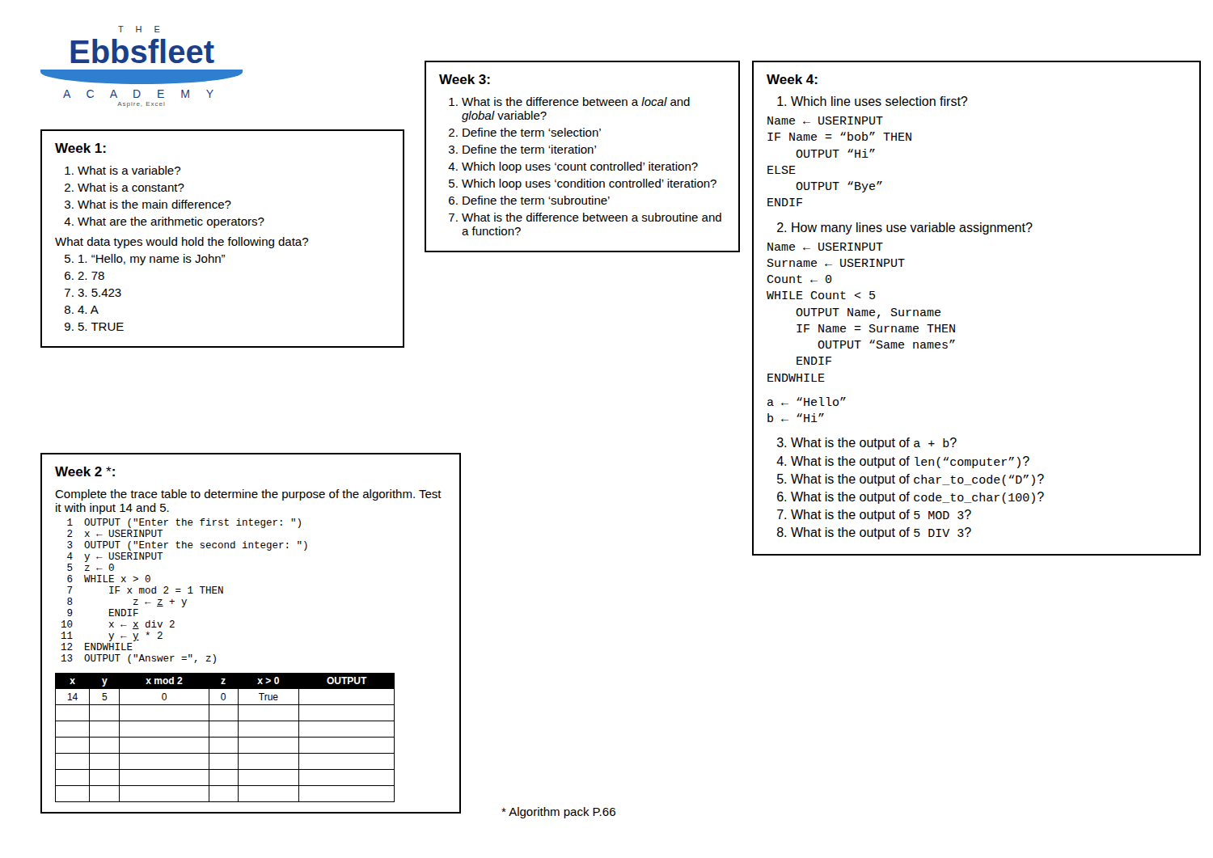T H E
Ebbsfleet
A C A D E M Y
Aspire, Excel
Week 1:
What is a variable?
What is a constant?
What is the main difference?
What are the arithmetic operators?
What data types would hold the following data?
1. “Hello, my name is John”
2. 78
3. 5.423
4. A
5. TRUE
Week 2 *:
Complete the trace table to determine the purpose of the algorithm. Test it with input 14 and 5.
| 1 | OUTPUT ("Enter the first integer: ") |
| 2 | x ← USERINPUT |
| 3 | OUTPUT ("Enter the second integer: ") |
| 4 | y ← USERINPUT |
| 5 | z ← 0 |
| 6 | WHILE x > 0 |
| 7 | IF x mod 2 = 1 THEN |
| 8 | z ← z + y |
| 9 | ENDIF |
| 10 | x ← x div 2 |
| 11 | y ← y * 2 |
| 12 | ENDWHILE |
| 13 | OUTPUT ("Answer =", z) |
| x | y | x mod 2 | z | x > 0 | OUTPUT |
| --- | --- | --- | --- | --- | --- |
| 14 | 5 | 0 | 0 | True | |
Week 3:
What is the difference between a local and global variable?
Define the term ‘selection’
Define the term ‘iteration’
Which loop uses ‘count controlled’ iteration?
Which loop uses ‘condition controlled’ iteration?
Define the term ‘subroutine’
What is the difference between a subroutine and a function?
Week 4:
Which line uses selection first?
Name ← USERINPUT
IF Name = “bob” THEN
    OUTPUT “Hi”
ELSE
    OUTPUT “Bye”
ENDIF
How many lines use variable assignment?
Name ← USERINPUT
Surname ← USERINPUT
Count ← 0
WHILE Count < 5
    OUTPUT Name, Surname
    IF Name = Surname THEN
       OUTPUT “Same names”
    ENDIF
ENDWHILE
a ← “Hello”
b ← “Hi”
What is the output of a + b?
What is the output of len(“computer”)?
What is the output of char_to_code(“D”)?
What is the output of code_to_char(100)?
What is the output of 5 MOD 3?
What is the output of 5 DIV 3?
* Algorithm pack P.66